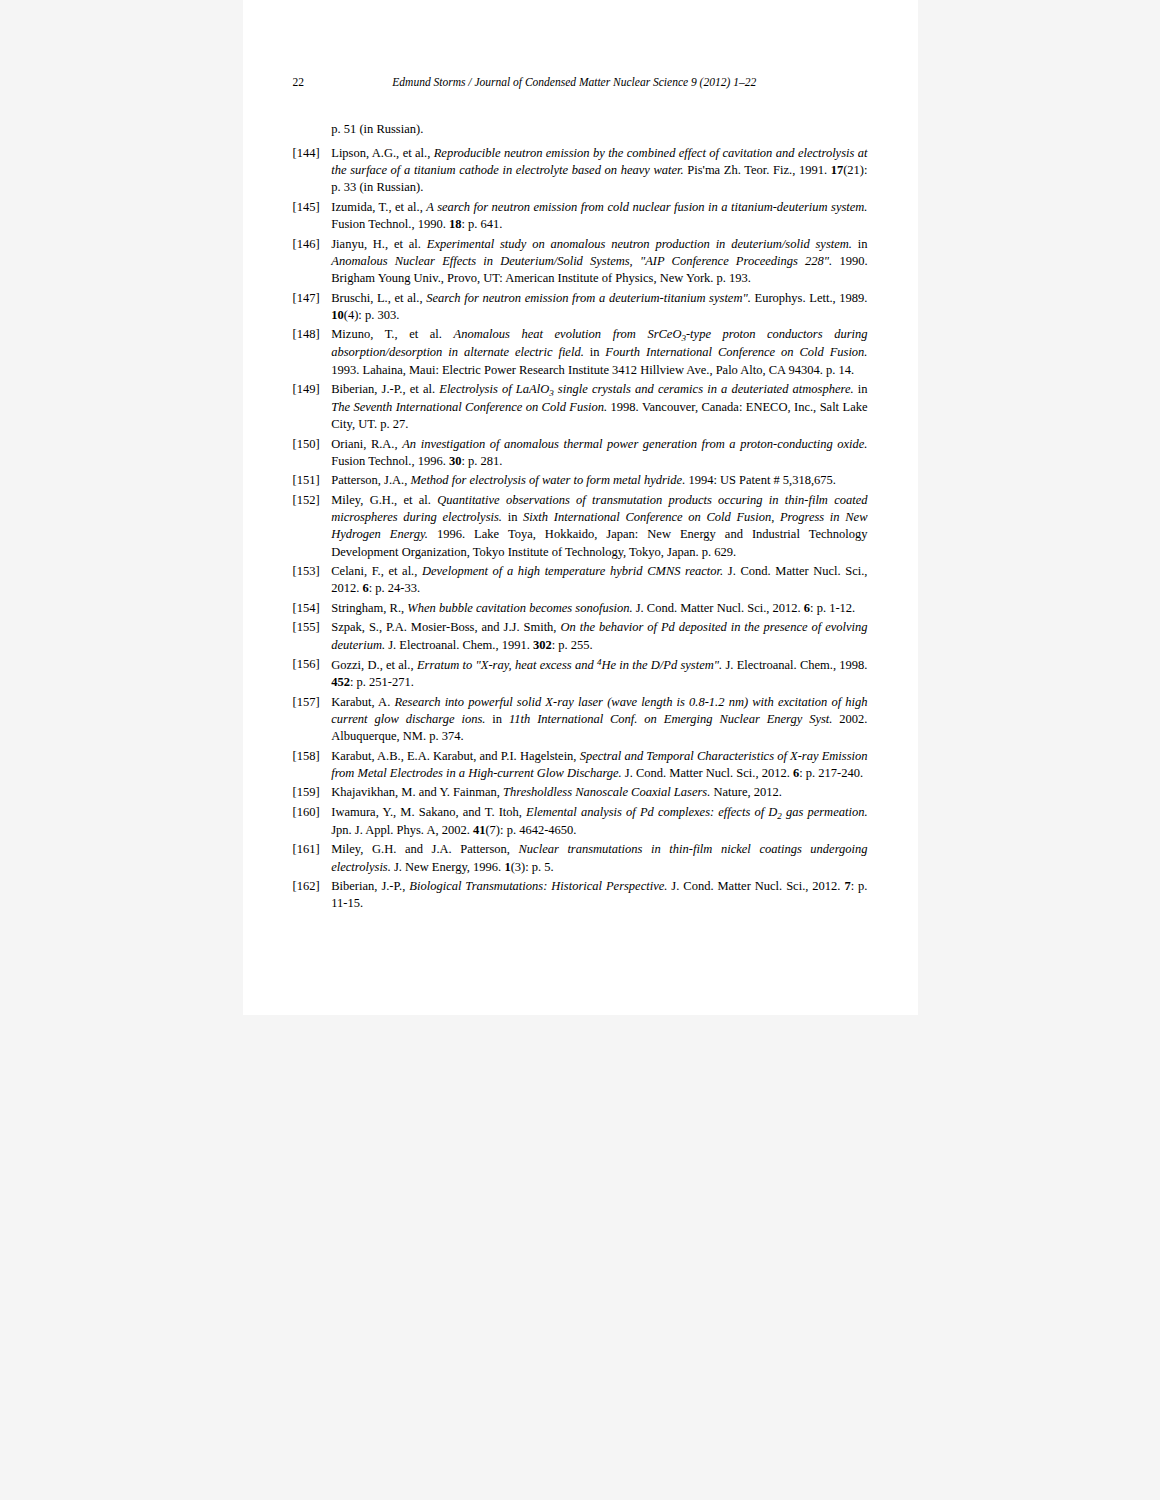22 Edmund Storms / Journal of Condensed Matter Nuclear Science 9 (2012) 1–22
p. 51 (in Russian).
[144] Lipson, A.G., et al., Reproducible neutron emission by the combined effect of cavitation and electrolysis at the surface of a titanium cathode in electrolyte based on heavy water. Pis'ma Zh. Teor. Fiz., 1991. 17(21): p. 33 (in Russian).
[145] Izumida, T., et al., A search for neutron emission from cold nuclear fusion in a titanium-deuterium system. Fusion Technol., 1990. 18: p. 641.
[146] Jianyu, H., et al. Experimental study on anomalous neutron production in deuterium/solid system. in Anomalous Nuclear Effects in Deuterium/Solid Systems, "AIP Conference Proceedings 228". 1990. Brigham Young Univ., Provo, UT: American Institute of Physics, New York. p. 193.
[147] Bruschi, L., et al., Search for neutron emission from a deuterium-titanium system". Europhys. Lett., 1989. 10(4): p. 303.
[148] Mizuno, T., et al. Anomalous heat evolution from SrCeO3-type proton conductors during absorption/desorption in alternate electric field. in Fourth International Conference on Cold Fusion. 1993. Lahaina, Maui: Electric Power Research Institute 3412 Hillview Ave., Palo Alto, CA 94304. p. 14.
[149] Biberian, J.-P., et al. Electrolysis of LaAlO3 single crystals and ceramics in a deuteriated atmosphere. in The Seventh International Conference on Cold Fusion. 1998. Vancouver, Canada: ENECO, Inc., Salt Lake City, UT. p. 27.
[150] Oriani, R.A., An investigation of anomalous thermal power generation from a proton-conducting oxide. Fusion Technol., 1996. 30: p. 281.
[151] Patterson, J.A., Method for electrolysis of water to form metal hydride. 1994: US Patent # 5,318,675.
[152] Miley, G.H., et al. Quantitative observations of transmutation products occuring in thin-film coated microspheres during electrolysis. in Sixth International Conference on Cold Fusion, Progress in New Hydrogen Energy. 1996. Lake Toya, Hokkaido, Japan: New Energy and Industrial Technology Development Organization, Tokyo Institute of Technology, Tokyo, Japan. p. 629.
[153] Celani, F., et al., Development of a high temperature hybrid CMNS reactor. J. Cond. Matter Nucl. Sci., 2012. 6: p. 24-33.
[154] Stringham, R., When bubble cavitation becomes sonofusion. J. Cond. Matter Nucl. Sci., 2012. 6: p. 1-12.
[155] Szpak, S., P.A. Mosier-Boss, and J.J. Smith, On the behavior of Pd deposited in the presence of evolving deuterium. J. Electroanal. Chem., 1991. 302: p. 255.
[156] Gozzi, D., et al., Erratum to "X-ray, heat excess and 4He in the D/Pd system". J. Electroanal. Chem., 1998. 452: p. 251-271.
[157] Karabut, A. Research into powerful solid X-ray laser (wave length is 0.8-1.2 nm) with excitation of high current glow discharge ions. in 11th International Conf. on Emerging Nuclear Energy Syst. 2002. Albuquerque, NM. p. 374.
[158] Karabut, A.B., E.A. Karabut, and P.I. Hagelstein, Spectral and Temporal Characteristics of X-ray Emission from Metal Electrodes in a High-current Glow Discharge. J. Cond. Matter Nucl. Sci., 2012. 6: p. 217-240.
[159] Khajavikhan, M. and Y. Fainman, Thresholdless Nanoscale Coaxial Lasers. Nature, 2012.
[160] Iwamura, Y., M. Sakano, and T. Itoh, Elemental analysis of Pd complexes: effects of D2 gas permeation. Jpn. J. Appl. Phys. A, 2002. 41(7): p. 4642-4650.
[161] Miley, G.H. and J.A. Patterson, Nuclear transmutations in thin-film nickel coatings undergoing electrolysis. J. New Energy, 1996. 1(3): p. 5.
[162] Biberian, J.-P., Biological Transmutations: Historical Perspective. J. Cond. Matter Nucl. Sci., 2012. 7: p. 11-15.